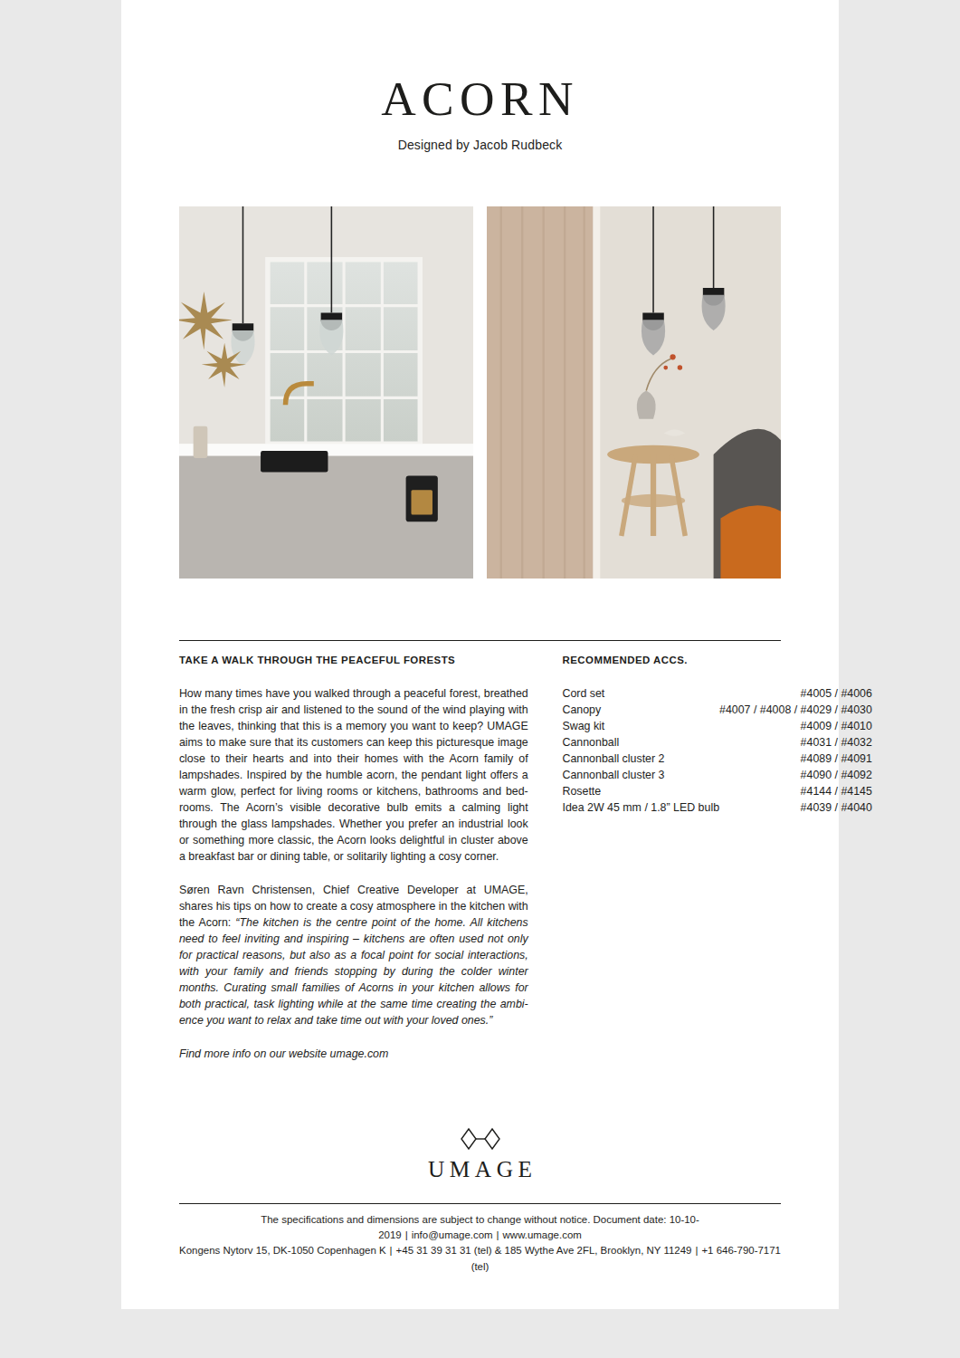ACORN
Designed by Jacob Rudbeck
Take a walk through the peaceful forests
How many times have you walked through a peaceful forest, breathed in the fresh crisp air and listened to the sound of the wind playing with the leaves, thinking that this is a memory you want to keep? UMAGE aims to make sure that its customers can keep this picturesque image close to their hearts and into their homes with the Acorn family of lampshades. Inspired by the humble acorn, the pendant light offers a warm glow, perfect for living rooms or kitchens, bathrooms and bedrooms. The Acorn’s visible decorative bulb emits a calming light through the glass lampshades. Whether you prefer an industrial look or something more classic, the Acorn looks delightful in cluster above a breakfast bar or dining table, or solitarily lighting a cosy corner.
Søren Ravn Christensen, Chief Creative Developer at UMAGE, shares his tips on how to create a cosy atmosphere in the kitchen with the Acorn: “The kitchen is the centre point of the home. All kitchens need to feel inviting and inspiring – kitchens are often used not only for practical reasons, but also as a focal point for social interactions, with your family and friends stopping by during the colder winter months. Curating small families of Acorns in your kitchen allows for both practical, task lighting while at the same time creating the ambience you want to relax and take time out with your loved ones.”
Find more info on our website umage.com
Recommended accs.
| Cord set | #4005 / #4006 |
| Canopy | #4007 / #4008 / #4029 / #4030 |
| Swag kit | #4009 / #4010 |
| Cannonball | #4031 / #4032 |
| Cannonball cluster 2 | #4089 / #4091 |
| Cannonball cluster 3 | #4090 / #4092 |
| Rosette | #4144 / #4145 |
| Idea 2W 45 mm / 1.8” LED bulb | #4039 / #4040 |
UMAGE
The specifications and dimensions are subject to change without notice. Document date: 10-10-2019|info@umage.com|www.umage.com
Kongens Nytorv 15, DK-1050 Copenhagen K|+45 31 39 31 31 (tel) & 185 Wythe Ave 2FL, Brooklyn, NY 11249|+1 646-790-7171 (tel)